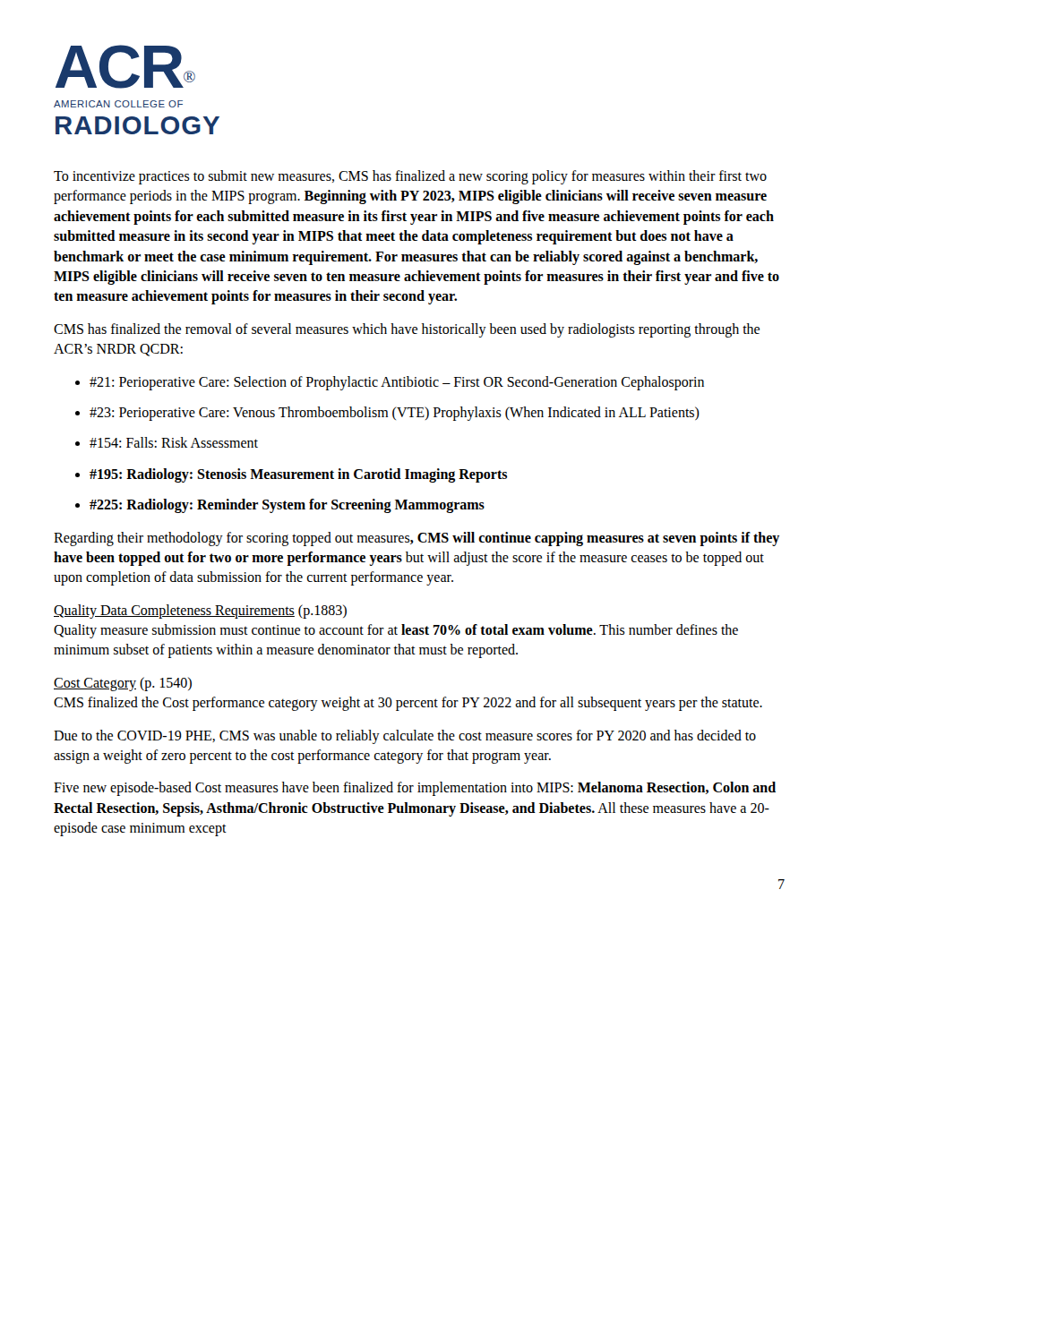ACR®
AMERICAN COLLEGE OF
RADIOLOGY
To incentivize practices to submit new measures, CMS has finalized a new scoring policy for measures within their first two performance periods in the MIPS program. Beginning with PY 2023, MIPS eligible clinicians will receive seven measure achievement points for each submitted measure in its first year in MIPS and five measure achievement points for each submitted measure in its second year in MIPS that meet the data completeness requirement but does not have a benchmark or meet the case minimum requirement. For measures that can be reliably scored against a benchmark, MIPS eligible clinicians will receive seven to ten measure achievement points for measures in their first year and five to ten measure achievement points for measures in their second year.
CMS has finalized the removal of several measures which have historically been used by radiologists reporting through the ACR’s NRDR QCDR:
#21: Perioperative Care: Selection of Prophylactic Antibiotic – First OR Second-Generation Cephalosporin
#23: Perioperative Care: Venous Thromboembolism (VTE) Prophylaxis (When Indicated in ALL Patients)
#154: Falls: Risk Assessment
#195: Radiology: Stenosis Measurement in Carotid Imaging Reports
#225: Radiology: Reminder System for Screening Mammograms
Regarding their methodology for scoring topped out measures, CMS will continue capping measures at seven points if they have been topped out for two or more performance years but will adjust the score if the measure ceases to be topped out upon completion of data submission for the current performance year.
Quality Data Completeness Requirements (p.1883)
Quality measure submission must continue to account for at least 70% of total exam volume. This number defines the minimum subset of patients within a measure denominator that must be reported.
Cost Category (p. 1540)
CMS finalized the Cost performance category weight at 30 percent for PY 2022 and for all subsequent years per the statute.
Due to the COVID-19 PHE, CMS was unable to reliably calculate the cost measure scores for PY 2020 and has decided to assign a weight of zero percent to the cost performance category for that program year.
Five new episode-based Cost measures have been finalized for implementation into MIPS: Melanoma Resection, Colon and Rectal Resection, Sepsis, Asthma/Chronic Obstructive Pulmonary Disease, and Diabetes. All these measures have a 20-episode case minimum except
7